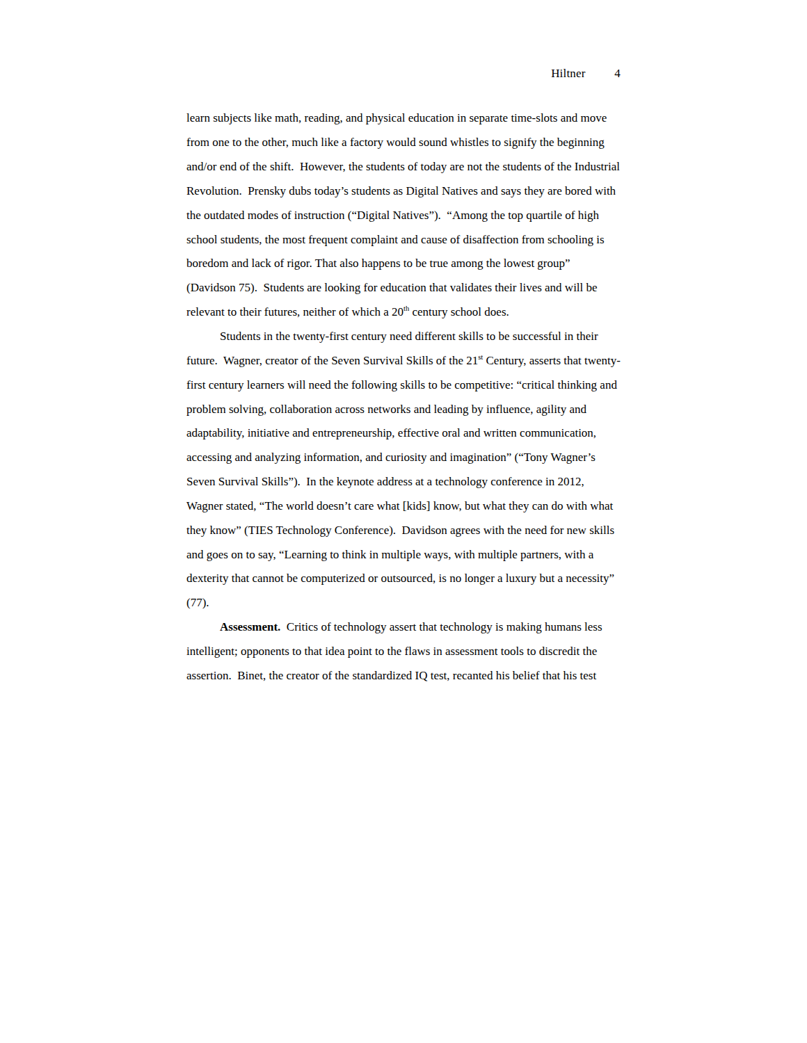Hiltner 4
learn subjects like math, reading, and physical education in separate time-slots and move from one to the other, much like a factory would sound whistles to signify the beginning and/or end of the shift. However, the students of today are not the students of the Industrial Revolution. Prensky dubs today’s students as Digital Natives and says they are bored with the outdated modes of instruction (“Digital Natives”). “Among the top quartile of high school students, the most frequent complaint and cause of disaffection from schooling is boredom and lack of rigor. That also happens to be true among the lowest group” (Davidson 75). Students are looking for education that validates their lives and will be relevant to their futures, neither of which a 20th century school does.
Students in the twenty-first century need different skills to be successful in their future. Wagner, creator of the Seven Survival Skills of the 21st Century, asserts that twenty-first century learners will need the following skills to be competitive: “critical thinking and problem solving, collaboration across networks and leading by influence, agility and adaptability, initiative and entrepreneurship, effective oral and written communication, accessing and analyzing information, and curiosity and imagination” (“Tony Wagner’s Seven Survival Skills”). In the keynote address at a technology conference in 2012, Wagner stated, “The world doesn’t care what [kids] know, but what they can do with what they know” (TIES Technology Conference). Davidson agrees with the need for new skills and goes on to say, “Learning to think in multiple ways, with multiple partners, with a dexterity that cannot be computerized or outsourced, is no longer a luxury but a necessity” (77).
Assessment. Critics of technology assert that technology is making humans less intelligent; opponents to that idea point to the flaws in assessment tools to discredit the assertion. Binet, the creator of the standardized IQ test, recanted his belief that his test